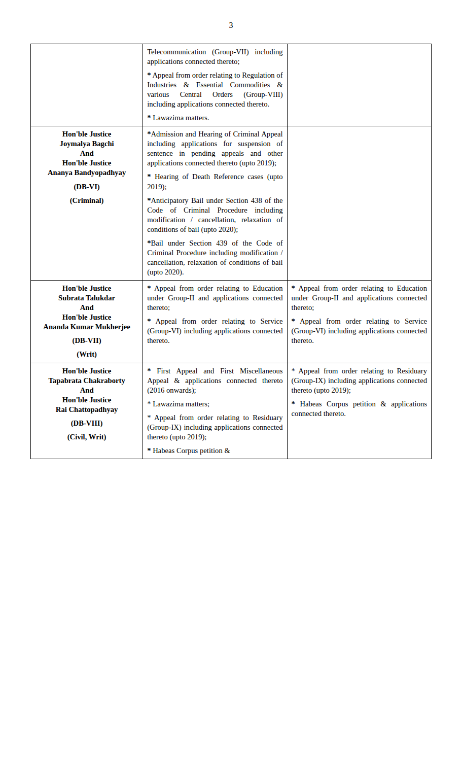3
| | Telecommunication (Group-VII) including applications connected thereto; * Appeal from order relating to Regulation of Industries & Essential Commodities & various Central Orders (Group-VIII) including applications connected thereto. * Lawazima matters. | |
| Hon'ble Justice Joymalya Bagchi And Hon'ble Justice Ananya Bandyopadhyay (DB-VI) (Criminal) | * Admission and Hearing of Criminal Appeal including applications for suspension of sentence in pending appeals and other applications connected thereto (upto 2019); * Hearing of Death Reference cases (upto 2019); * Anticipatory Bail under Section 438 of the Code of Criminal Procedure including modification / cancellation, relaxation of conditions of bail (upto 2020); * Bail under Section 439 of the Code of Criminal Procedure including modification / cancellation, relaxation of conditions of bail (upto 2020). | |
| Hon'ble Justice Subrata Talukdar And Hon'ble Justice Ananda Kumar Mukherjee (DB-VII) (Writ) | * Appeal from order relating to Education under Group-II and applications connected thereto; * Appeal from order relating to Service (Group-VI) including applications connected thereto. | * Appeal from order relating to Education under Group-II and applications connected thereto; * Appeal from order relating to Service (Group-VI) including applications connected thereto. |
| Hon'ble Justice Tapabrata Chakraborty And Hon'ble Justice Rai Chattopadhyay (DB-VIII) (Civil, Writ) | * First Appeal and First Miscellaneous Appeal & applications connected thereto (2016 onwards); * Lawazima matters; * Appeal from order relating to Residuary (Group-IX) including applications connected thereto (upto 2019); * Habeas Corpus petition & | * Appeal from order relating to Residuary (Group-IX) including applications connected thereto (upto 2019); * Habeas Corpus petition & applications connected thereto. |